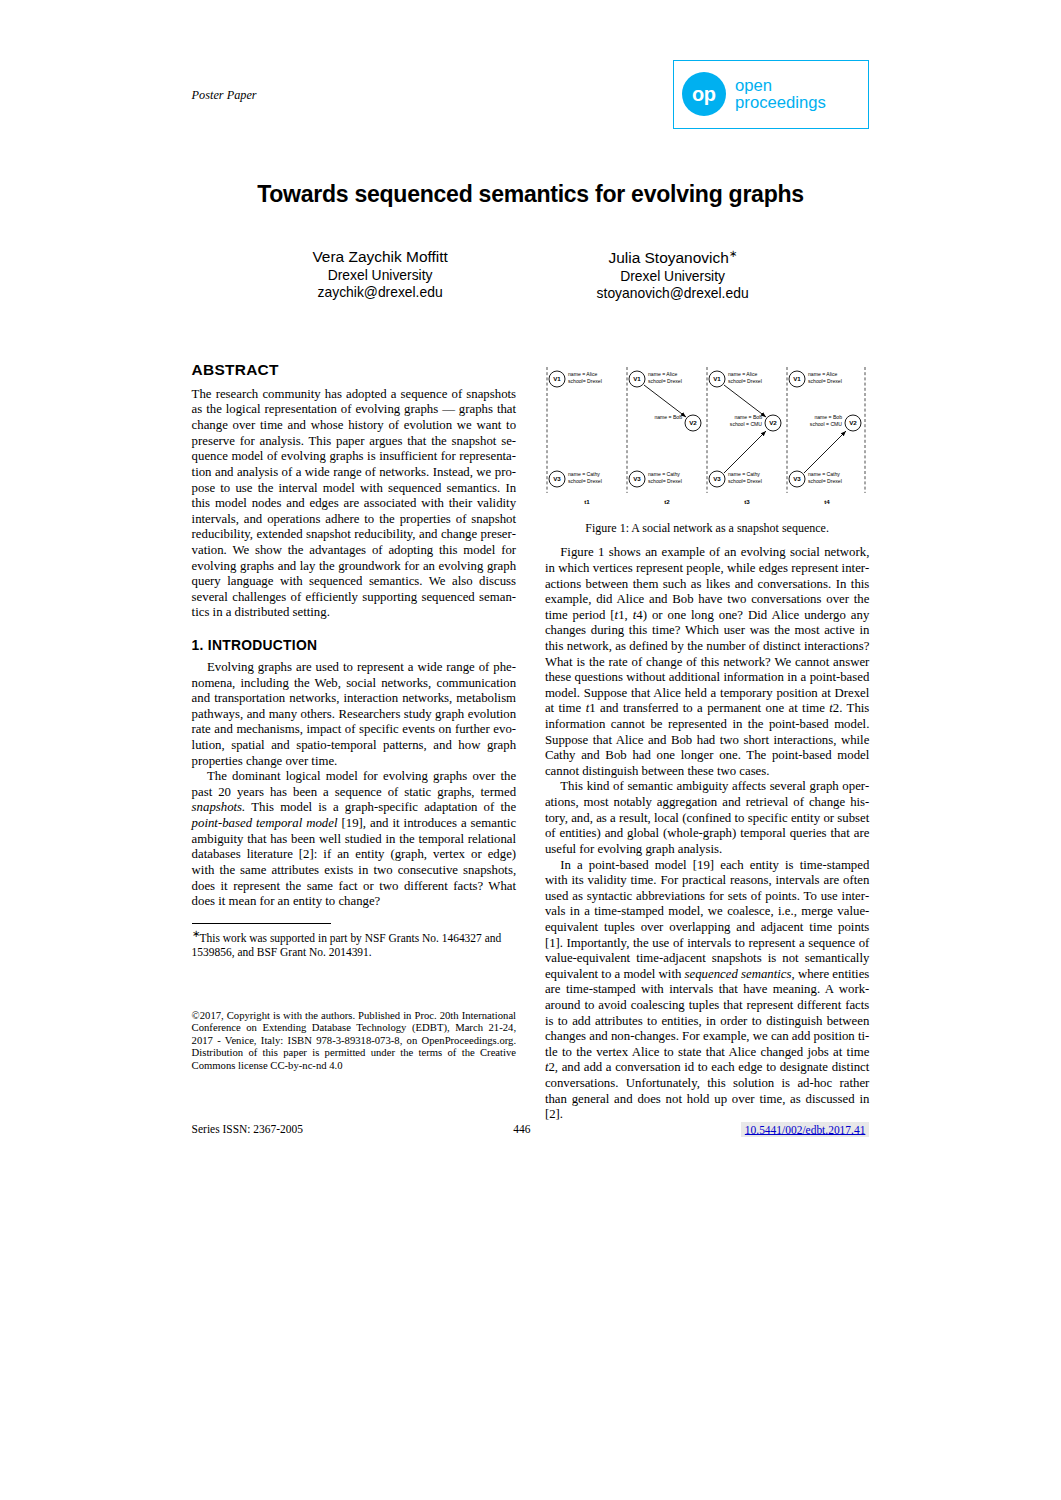Poster Paper
op
open
proceedings
Towards sequenced semantics for evolving graphs
Vera Zaychik Moffitt
Drexel University
zaychik@drexel.edu
Julia Stoyanovich∗
Drexel University
stoyanovich@drexel.edu
ABSTRACT
The research community has adopted a sequence of snapshots as the logical representation of evolving graphs — graphs that change over time and whose history of evolution we want to preserve for analysis. This paper argues that the snapshot sequence model of evolving graphs is insufficient for representation and analysis of a wide range of networks. Instead, we propose to use the interval model with sequenced semantics. In this model nodes and edges are associated with their validity intervals, and operations adhere to the properties of snapshot reducibility, extended snapshot reducibility, and change preservation. We show the advantages of adopting this model for evolving graphs and lay the groundwork for an evolving graph query language with sequenced semantics. We also discuss several challenges of efficiently supporting sequenced semantics in a distributed setting.
1. INTRODUCTION
Evolving graphs are used to represent a wide range of phenomena, including the Web, social networks, communication and transportation networks, interaction networks, metabolism pathways, and many others. Researchers study graph evolution rate and mechanisms, impact of specific events on further evolution, spatial and spatio-temporal patterns, and how graph properties change over time.
The dominant logical model for evolving graphs over the past 20 years has been a sequence of static graphs, termed snapshots. This model is a graph-specific adaptation of the point-based temporal model [19], and it introduces a semantic ambiguity that has been well studied in the temporal relational databases literature [2]: if an entity (graph, vertex or edge) with the same attributes exists in two consecutive snapshots, does it represent the same fact or two different facts? What does it mean for an entity to change?
∗This work was supported in part by NSF Grants No. 1464327 and 1539856, and BSF Grant No. 2014391.
©2017, Copyright is with the authors. Published in Proc. 20th International Conference on Extending Database Technology (EDBT), March 21-24, 2017 - Venice, Italy: ISBN 978-3-89318-073-8, on OpenProceedings.org. Distribution of this paper is permitted under the terms of the Creative Commons license CC-by-nc-nd 4.0
V1 name = Alice school= Drexel V3 name = Cathy school= Drexel V1 name = Alice school= Drexel V2 name = Bob V3 name = Cathy school= Drexel V1 name = Alice school= Drexel V2 name = Bob school = CMU V3 name = Cathy school= Drexel V1 name = Alice school= Drexel V2 name = Bob school = CMU V3 name = Cathy school= Drexel t1 t2 t3 t4
Figure 1: A social network as a snapshot sequence.
Figure 1 shows an example of an evolving social network, in which vertices represent people, while edges represent interactions between them such as likes and conversations. In this example, did Alice and Bob have two conversations over the time period [t1, t4) or one long one? Did Alice undergo any changes during this time? Which user was the most active in this network, as defined by the number of distinct interactions? What is the rate of change of this network? We cannot answer these questions without additional information in a point-based model. Suppose that Alice held a temporary position at Drexel at time t1 and transferred to a permanent one at time t2. This information cannot be represented in the point-based model. Suppose that Alice and Bob had two short interactions, while Cathy and Bob had one longer one. The point-based model cannot distinguish between these two cases.
This kind of semantic ambiguity affects several graph operations, most notably aggregation and retrieval of change history, and, as a result, local (confined to specific entity or subset of entities) and global (whole-graph) temporal queries that are useful for evolving graph analysis.
In a point-based model [19] each entity is time-stamped with its validity time. For practical reasons, intervals are often used as syntactic abbreviations for sets of points. To use intervals in a time-stamped model, we coalesce, i.e., merge value-equivalent tuples over overlapping and adjacent time points [1]. Importantly, the use of intervals to represent a sequence of value-equivalent time-adjacent snapshots is not semantically equivalent to a model with sequenced semantics, where entities are time-stamped with intervals that have meaning. A work-around to avoid coalescing tuples that represent different facts is to add attributes to entities, in order to distinguish between changes and non-changes. For example, we can add position title to the vertex Alice to state that Alice changed jobs at time t2, and add a conversation id to each edge to designate distinct conversations. Unfortunately, this solution is ad-hoc rather than general and does not hold up over time, as discussed in [2].
Series ISSN: 2367-2005
446
10.5441/002/edbt.2017.41